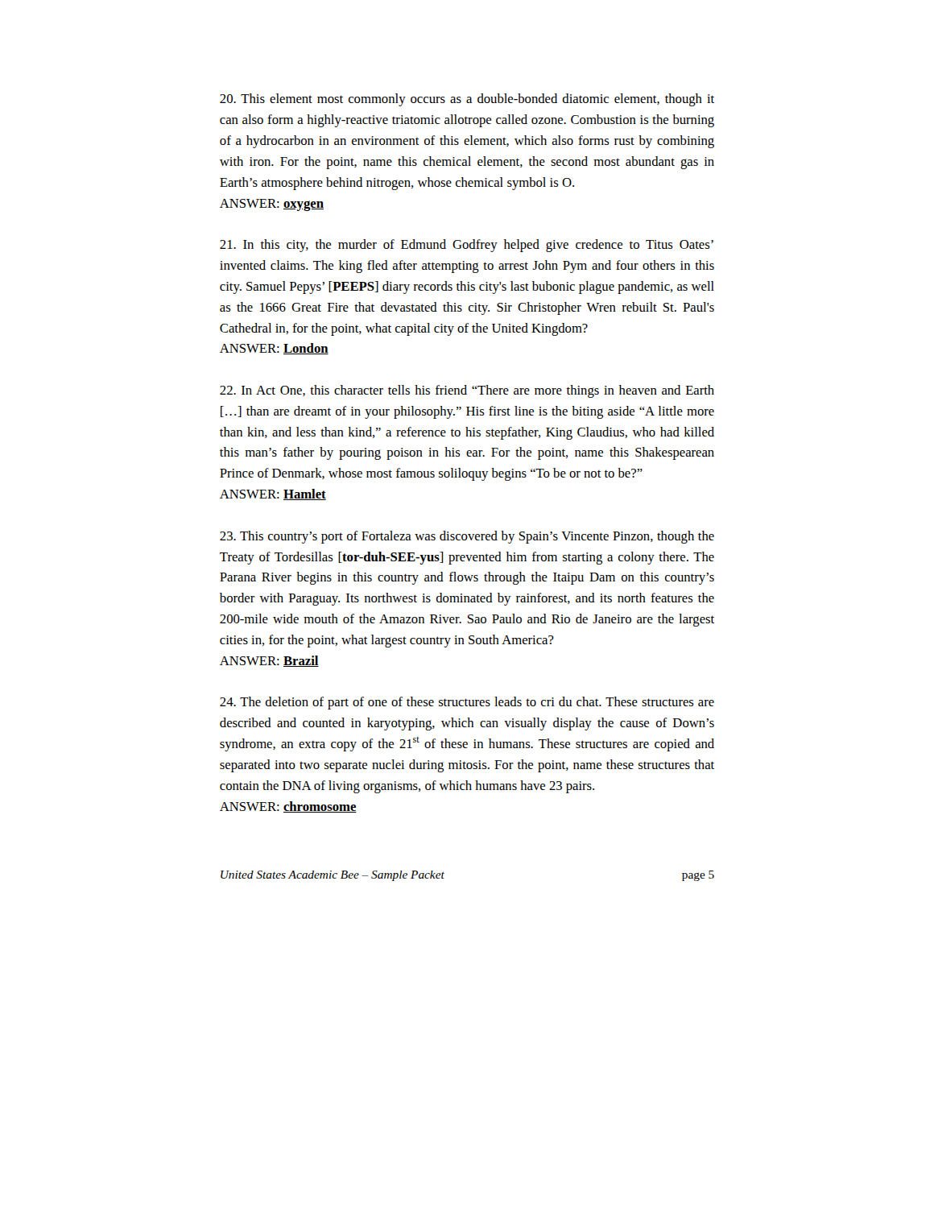20. This element most commonly occurs as a double-bonded diatomic element, though it can also form a highly-reactive triatomic allotrope called ozone. Combustion is the burning of a hydrocarbon in an environment of this element, which also forms rust by combining with iron. For the point, name this chemical element, the second most abundant gas in Earth’s atmosphere behind nitrogen, whose chemical symbol is O.
ANSWER: oxygen
21. In this city, the murder of Edmund Godfrey helped give credence to Titus Oates’ invented claims. The king fled after attempting to arrest John Pym and four others in this city. Samuel Pepys’ [PEEPS] diary records this city's last bubonic plague pandemic, as well as the 1666 Great Fire that devastated this city. Sir Christopher Wren rebuilt St. Paul's Cathedral in, for the point, what capital city of the United Kingdom?
ANSWER: London
22. In Act One, this character tells his friend “There are more things in heaven and Earth […] than are dreamt of in your philosophy.” His first line is the biting aside “A little more than kin, and less than kind,” a reference to his stepfather, King Claudius, who had killed this man’s father by pouring poison in his ear. For the point, name this Shakespearean Prince of Denmark, whose most famous soliloquy begins “To be or not to be?”
ANSWER: Hamlet
23. This country’s port of Fortaleza was discovered by Spain’s Vincente Pinzon, though the Treaty of Tordesillas [tor-duh-SEE-yus] prevented him from starting a colony there. The Parana River begins in this country and flows through the Itaipu Dam on this country’s border with Paraguay. Its northwest is dominated by rainforest, and its north features the 200-mile wide mouth of the Amazon River. Sao Paulo and Rio de Janeiro are the largest cities in, for the point, what largest country in South America?
ANSWER: Brazil
24. The deletion of part of one of these structures leads to cri du chat. These structures are described and counted in karyotyping, which can visually display the cause of Down’s syndrome, an extra copy of the 21st of these in humans. These structures are copied and separated into two separate nuclei during mitosis. For the point, name these structures that contain the DNA of living organisms, of which humans have 23 pairs.
ANSWER: chromosome
United States Academic Bee – Sample Packet page 5